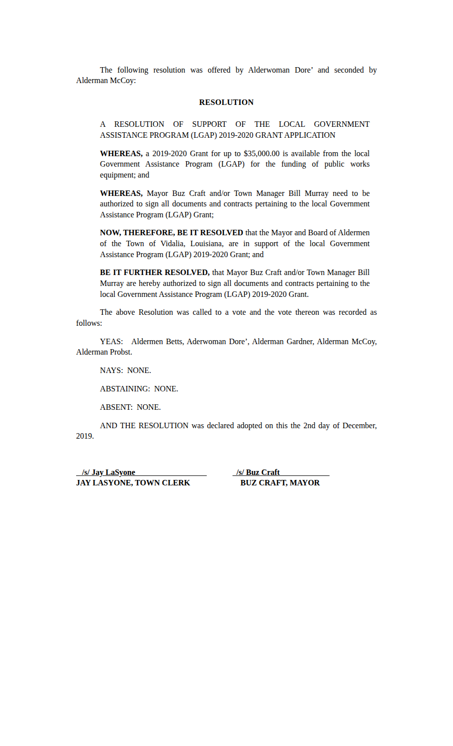The following resolution was offered by Alderwoman Dore’ and seconded by Alderman McCoy:
RESOLUTION
A RESOLUTION OF SUPPORT OF THE LOCAL GOVERNMENT ASSISTANCE PROGRAM (LGAP) 2019-2020 GRANT APPLICATION
WHEREAS, a 2019-2020 Grant for up to $35,000.00 is available from the local Government Assistance Program (LGAP) for the funding of public works equipment; and
WHEREAS, Mayor Buz Craft and/or Town Manager Bill Murray need to be authorized to sign all documents and contracts pertaining to the local Government Assistance Program (LGAP) Grant;
NOW, THEREFORE, BE IT RESOLVED that the Mayor and Board of Aldermen of the Town of Vidalia, Louisiana, are in support of the local Government Assistance Program (LGAP) 2019-2020 Grant; and
BE IT FURTHER RESOLVED, that Mayor Buz Craft and/or Town Manager Bill Murray are hereby authorized to sign all documents and contracts pertaining to the local Government Assistance Program (LGAP) 2019-2020 Grant.
The above Resolution was called to a vote and the vote thereon was recorded as follows:
YEAS: Aldermen Betts, Aderwoman Dore’, Alderman Gardner, Alderman McCoy, Alderman Probst.
NAYS: NONE.
ABSTAINING: NONE.
ABSENT: NONE.
AND THE RESOLUTION was declared adopted on this the 2nd day of December, 2019.
| /s/ Jay LaSyone | /s/ Buz Craft |
| JAY LASYONE, TOWN CLERK | BUZ CRAFT, MAYOR |